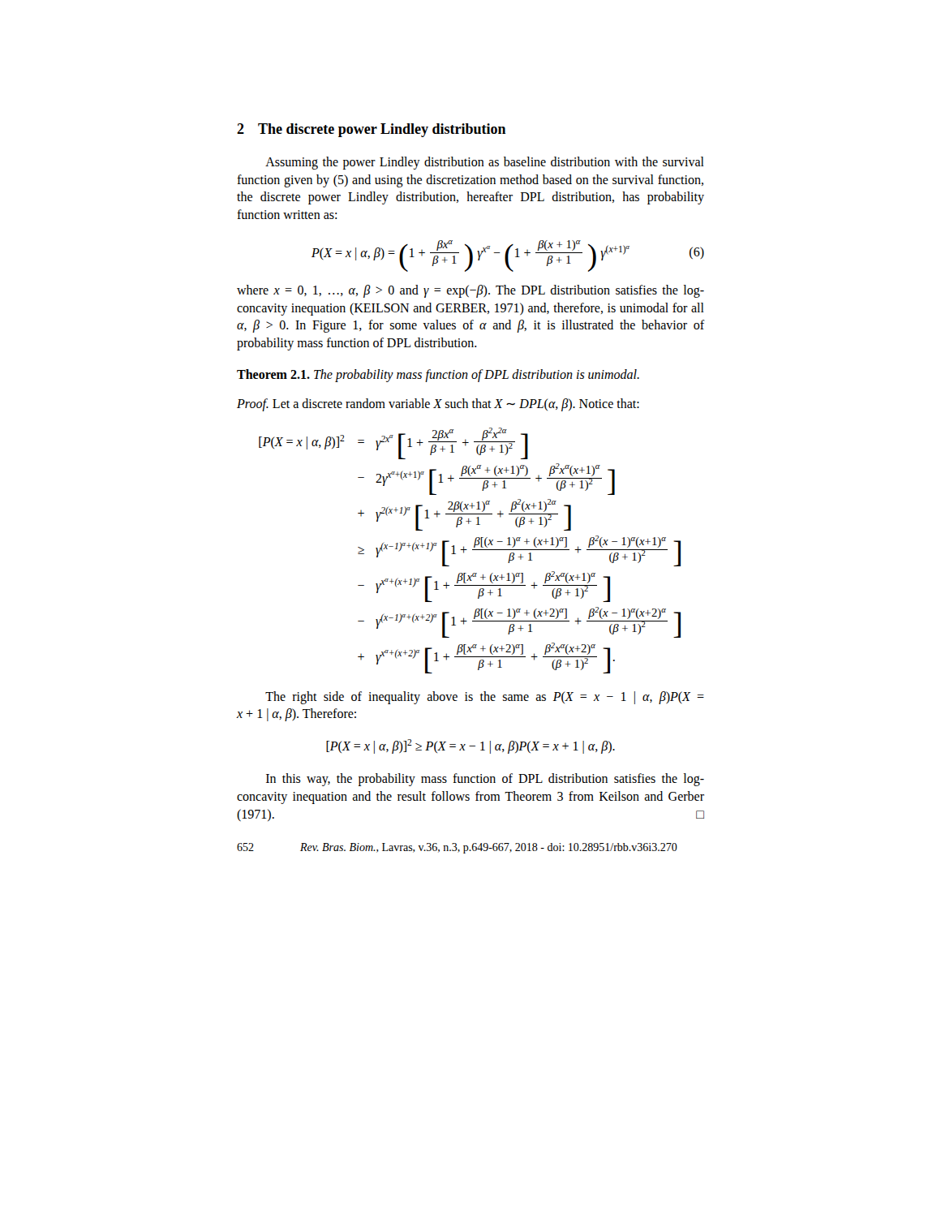2 The discrete power Lindley distribution
Assuming the power Lindley distribution as baseline distribution with the survival function given by (5) and using the discretization method based on the survival function, the discrete power Lindley distribution, hereafter DPL distribution, has probability function written as:
P(X = x | α, β) = (1 + βxα β + 1 ) γxα − (1 + β(x + 1)α β + 1 ) γ(x+1)α (6)
where x = 0, 1, …, α, β > 0 and γ = exp(−β). The DPL distribution satisfies the log-concavity inequation (KEILSON and GERBER, 1971) and, therefore, is unimodal for all α, β > 0. In Figure 1, for some values of α and β, it is illustrated the behavior of probability mass function of DPL distribution.
Theorem 2.1. The probability mass function of DPL distribution is unimodal.
Proof. Let a discrete random variable X such that X ∼ DPL(α, β). Notice that:
| [ P ( X = x / α , β )] 2 | = | γ 2 x α [ 1 + 2 βx α β + 1 + β 2 x 2α ( β + 1) 2 ] |
| | − | 2 γ x α +( x +1) α [ 1 + β ( x α + ( x +1) α ) β + 1 + β 2 x α ( x +1) α ( β + 1) 2 ] |
| | + | γ 2( x +1) α [ 1 + 2 β ( x +1) α β + 1 + β 2 ( x +1) 2 α ( β + 1) 2 ] |
| | ≥ | γ ( x −1) α +( x +1) α [ 1 + β [( x − 1) α + ( x +1) α ] β + 1 + β 2 ( x − 1) α ( x +1) α ( β + 1) 2 ] |
| | − | γ x α +( x +1) α [ 1 + β [ x α + ( x +1) α ] β + 1 + β 2 x α ( x +1) α ( β + 1) 2 ] |
| | − | γ ( x −1) α +( x +2) α [ 1 + β [( x − 1) α + ( x +2) α ] β + 1 + β 2 ( x − 1) α ( x +2) α ( β + 1) 2 ] |
| | + | γ x α +( x +2) α [ 1 + β [ x α + ( x +2) α ] β + 1 + β 2 x α ( x +2) α ( β + 1) 2 ] . |
The right side of inequality above is the same as P(X = x − 1 | α, β) P(X = x + 1 | α, β). Therefore:
[P(X = x | α, β)]2 ≥ P(X = x − 1 | α, β) P(X = x + 1 | α, β).
In this way, the probability mass function of DPL distribution satisfies the log-concavity inequation and the result follows from Theorem 3 from Keilson and Gerber (1971).□
652
Rev. Bras. Biom., Lavras, v.36, n.3, p.649-667, 2018 - doi: 10.28951/rbb.v36i3.270